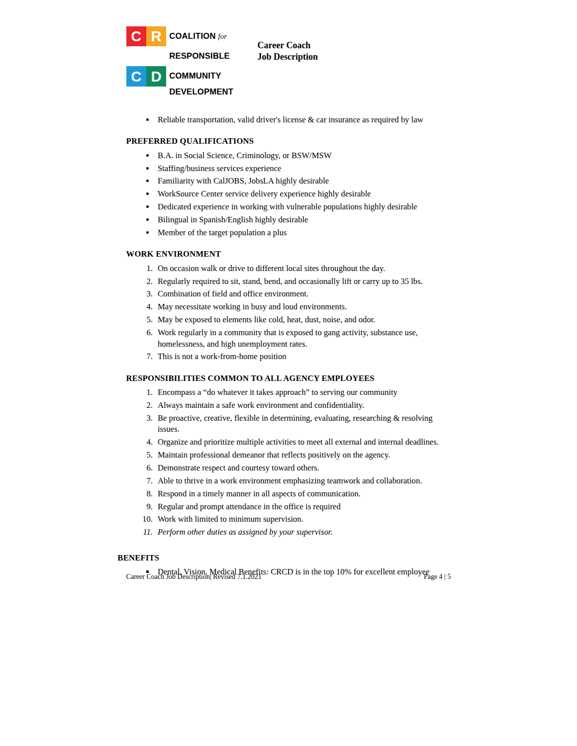| C | R | COALITION for |
| | | RESPONSIBLE |
| C | D | COMMUNITY |
| | DEVELOPMENT |
Career Coach
Job Description
Reliable transportation, valid driver's license & car insurance as required by law
PREFERRED QUALIFICATIONS
B.A. in Social Science, Criminology, or BSW/MSW
Staffing/business services experience
Familiarity with CalJOBS, JobsLA highly desirable
WorkSource Center service delivery experience highly desirable
Dedicated experience in working with vulnerable populations highly desirable
Bilingual in Spanish/English highly desirable
Member of the target population a plus
WORK ENVIRONMENT
On occasion walk or drive to different local sites throughout the day.
Regularly required to sit, stand, bend, and occasionally lift or carry up to 35 lbs.
Combination of field and office environment.
May necessitate working in busy and loud environments.
May be exposed to elements like cold, heat, dust, noise, and odor.
Work regularly in a community that is exposed to gang activity, substance use, homelessness, and high unemployment rates.
This is not a work-from-home position
RESPONSIBILITIES COMMON TO ALL AGENCY EMPLOYEES
Encompass a “do whatever it takes approach” to serving our community
Always maintain a safe work environment and confidentiality.
Be proactive, creative, flexible in determining, evaluating, researching & resolving issues.
Organize and prioritize multiple activities to meet all external and internal deadlines.
Maintain professional demeanor that reflects positively on the agency.
Demonstrate respect and courtesy toward others.
Able to thrive in a work environment emphasizing teamwork and collaboration.
Respond in a timely manner in all aspects of communication.
Regular and prompt attendance in the office is required
Work with limited to minimum supervision.
Perform other duties as assigned by your supervisor.
BENEFITS
Dental, Vision, Medical Benefits: CRCD is in the top 10% for excellent employee
Career Coach Job Description| Revised 7.1.2021 Page 4 | 5